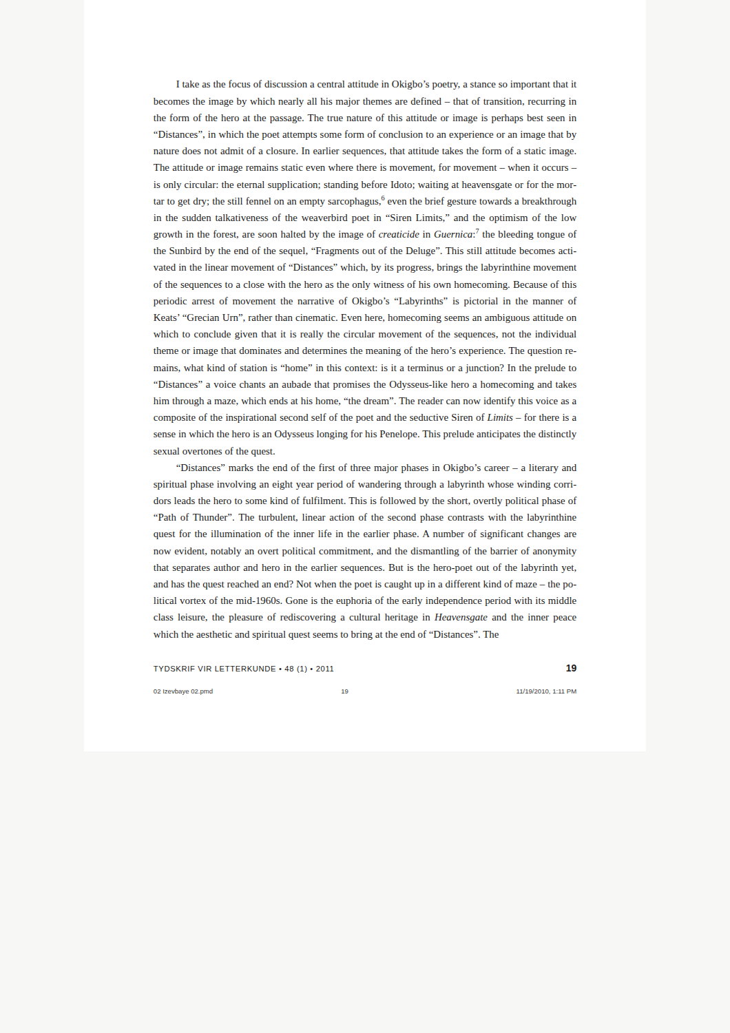I take as the focus of discussion a central attitude in Okigbo’s poetry, a stance so important that it becomes the image by which nearly all his major themes are defined – that of transition, recurring in the form of the hero at the passage. The true nature of this attitude or image is perhaps best seen in “Distances”, in which the poet attempts some form of conclusion to an experience or an image that by nature does not admit of a closure. In earlier sequences, that attitude takes the form of a static image. The attitude or image remains static even where there is movement, for movement – when it occurs – is only circular: the eternal supplication; standing before Idoto; waiting at heavensgate or for the mortar to get dry; the still fennel on an empty sarcophagus,6 even the brief gesture towards a breakthrough in the sudden talkativeness of the weaverbird poet in “Siren Limits,” and the optimism of the low growth in the forest, are soon halted by the image of creaticide in Guernica:7 the bleeding tongue of the Sunbird by the end of the sequel, “Fragments out of the Deluge”. This still attitude becomes activated in the linear movement of “Distances” which, by its progress, brings the labyrinthine movement of the sequences to a close with the hero as the only witness of his own homecoming. Because of this periodic arrest of movement the narrative of Okigbo’s “Labyrinths” is pictorial in the manner of Keats’ “Grecian Urn”, rather than cinematic. Even here, homecoming seems an ambiguous attitude on which to conclude given that it is really the circular movement of the sequences, not the individual theme or image that dominates and determines the meaning of the hero’s experience. The question remains, what kind of station is “home” in this context: is it a terminus or a junction? In the prelude to “Distances” a voice chants an aubade that promises the Odysseus-like hero a homecoming and takes him through a maze, which ends at his home, “the dream”. The reader can now identify this voice as a composite of the inspirational second self of the poet and the seductive Siren of Limits – for there is a sense in which the hero is an Odysseus longing for his Penelope. This prelude anticipates the distinctly sexual overtones of the quest.
“Distances” marks the end of the first of three major phases in Okigbo’s career – a literary and spiritual phase involving an eight year period of wandering through a labyrinth whose winding corridors leads the hero to some kind of fulfilment. This is followed by the short, overtly political phase of “Path of Thunder”. The turbulent, linear action of the second phase contrasts with the labyrinthine quest for the illumination of the inner life in the earlier phase. A number of significant changes are now evident, notably an overt political commitment, and the dismantling of the barrier of anonymity that separates author and hero in the earlier sequences. But is the hero-poet out of the labyrinth yet, and has the quest reached an end? Not when the poet is caught up in a different kind of maze – the political vortex of the mid-1960s. Gone is the euphoria of the early independence period with its middle class leisure, the pleasure of rediscovering a cultural heritage in Heavensgate and the inner peace which the aesthetic and spiritual quest seems to bring at the end of “Distances”. The
Tydskrif vir Letterkunde • 48 (1) • 2011 19
02 Izevbaye 02.pmd 19 11/19/2010, 1:11 PM